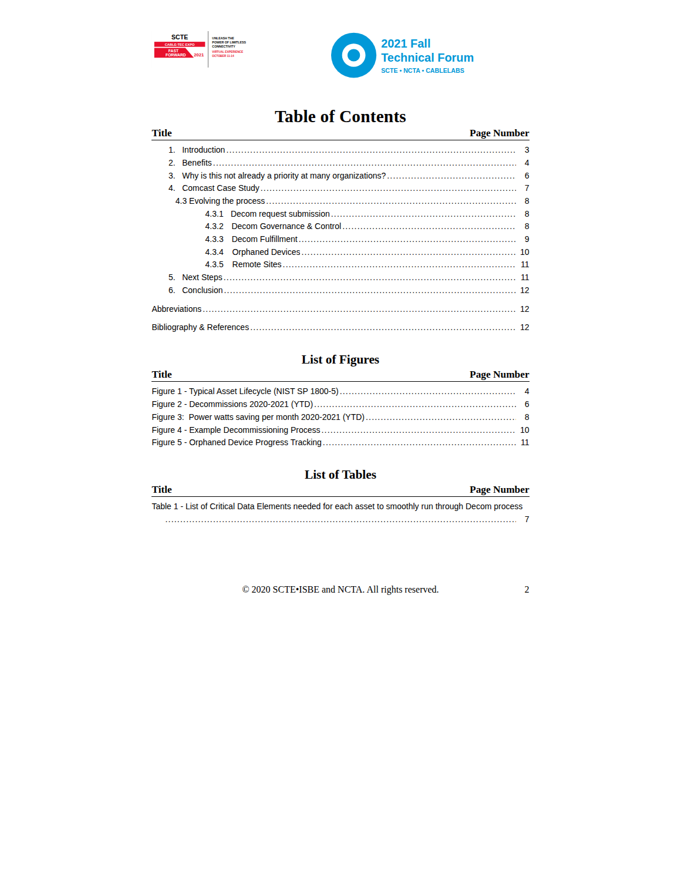Table of Contents
Title Page Number
1. Introduction ................................................................................................................................. 3
2. Benefits ..................................................................................................................................... 4
3. Why is this not already a priority at many organizations? .............................................................. 6
4. Comcast Case Study ....................................................................................................................... 7
4.3 Evolving the process ................................................................................................................... 8
4.3.1 Decom request submission ..................................................................................... 8
4.3.2 Decom Governance & Control ............................................................................. 8
4.3.3 Decom Fulfillment ................................................................................................ 9
4.3.4 Orphaned Devices ............................................................................................. 10
4.3.5 Remote Sites ..................................................................................................... 11
5. Next Steps ................................................................................................................................. 11
6. Conclusion ................................................................................................................................. 12
Abbreviations ................................................................................................................................. 12
Bibliography & References ................................................................................................................. 12
List of Figures
Title Page Number
Figure 1 - Typical Asset Lifecycle (NIST SP 1800-5) ................................................................................. 4
Figure 2 - Decommissions 2020-2021 (YTD) ............................................................................................. 6
Figure 3: Power watts saving per month 2020-2021 (YTD) ......................................................................... 8
Figure 4 - Example Decommissioning Process ......................................................................................... 10
Figure 5 - Orphaned Device Progress Tracking ......................................................................................... 11
List of Tables
Title Page Number
Table 1 - List of Critical Data Elements needed for each asset to smoothly run through Decom process
................................................................................................................................................. 7
© 2020 SCTE•ISBE and NCTA. All rights reserved. 2